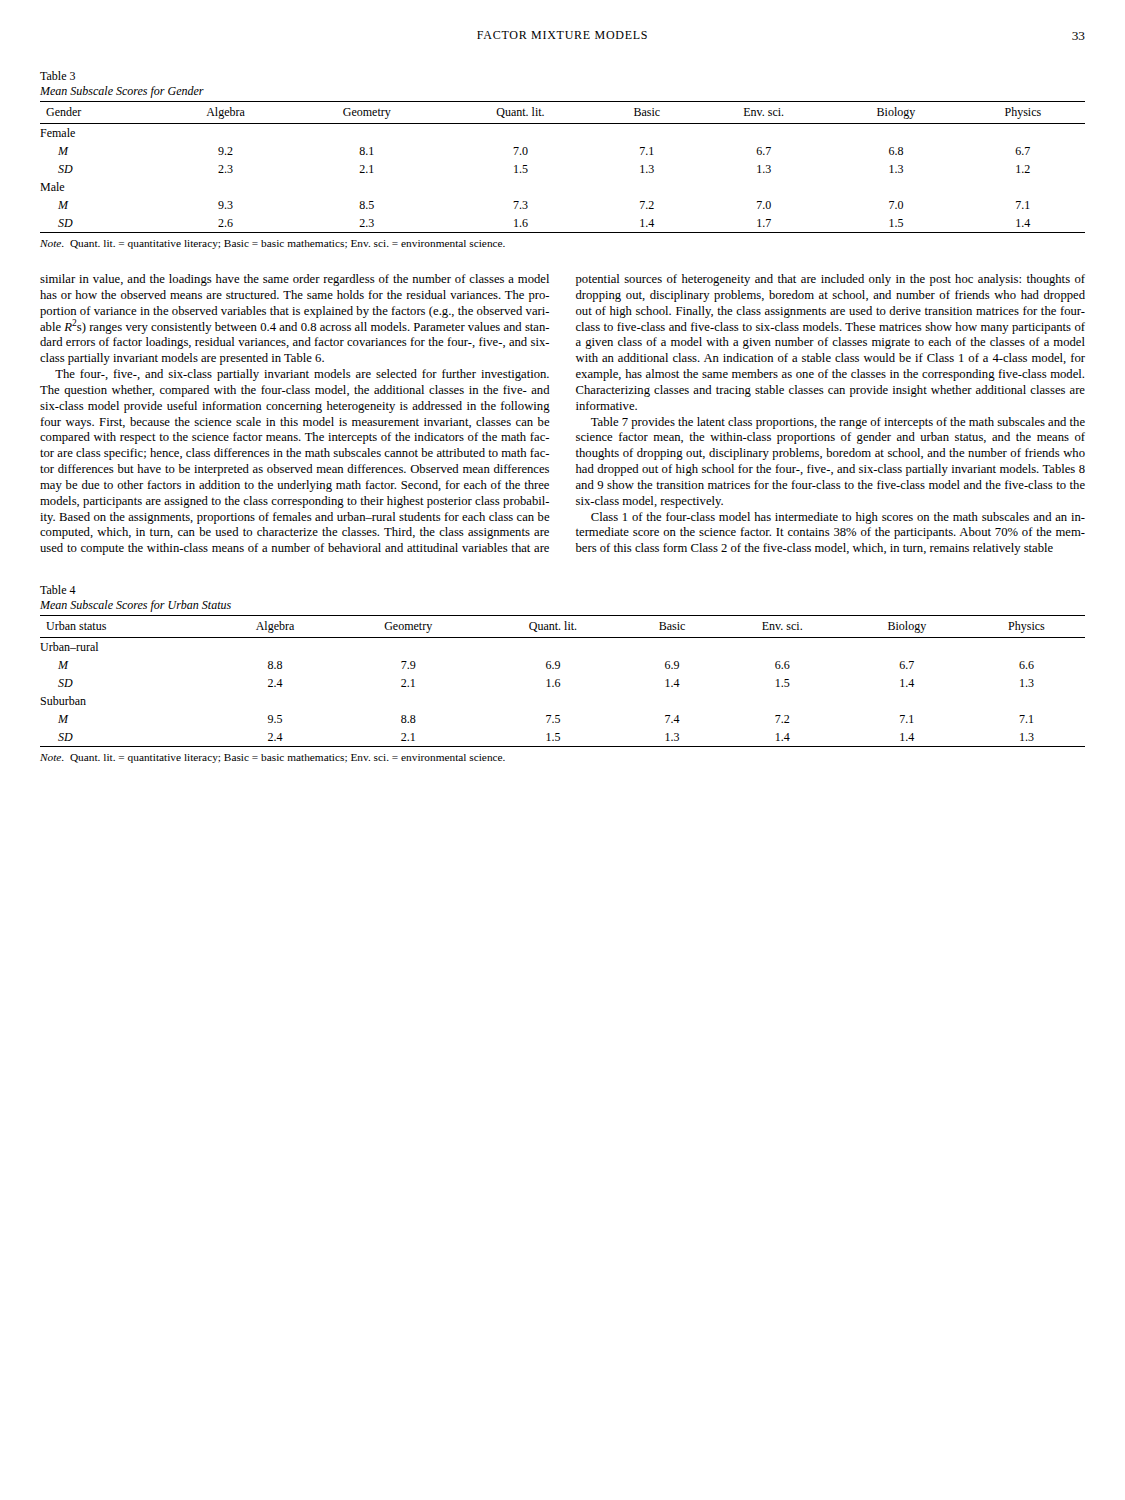FACTOR MIXTURE MODELS 33
Table 3 Mean Subscale Scores for Gender
| Gender | Algebra | Geometry | Quant. lit. | Basic | Env. sci. | Biology | Physics |
| --- | --- | --- | --- | --- | --- | --- | --- |
| Female | | | | | | | |
| M | 9.2 | 8.1 | 7.0 | 7.1 | 6.7 | 6.8 | 6.7 |
| SD | 2.3 | 2.1 | 1.5 | 1.3 | 1.3 | 1.3 | 1.2 |
| Male | | | | | | | |
| M | 9.3 | 8.5 | 7.3 | 7.2 | 7.0 | 7.0 | 7.1 |
| SD | 2.6 | 2.3 | 1.6 | 1.4 | 1.7 | 1.5 | 1.4 |
Note. Quant. lit. = quantitative literacy; Basic = basic mathematics; Env. sci. = environmental science.
similar in value, and the loadings have the same order regardless of the number of classes a model has or how the observed means are structured. The same holds for the residual variances. The proportion of variance in the observed variables that is explained by the factors (e.g., the observed variable R2s) ranges very consistently between 0.4 and 0.8 across all models. Parameter values and standard errors of factor loadings, residual variances, and factor covariances for the four-, five-, and six-class partially invariant models are presented in Table 6.
The four-, five-, and six-class partially invariant models are selected for further investigation. The question whether, compared with the four-class model, the additional classes in the five- and six-class model provide useful information concerning heterogeneity is addressed in the following four ways. First, because the science scale in this model is measurement invariant, classes can be compared with respect to the science factor means. The intercepts of the indicators of the math factor are class specific; hence, class differences in the math subscales cannot be attributed to math factor differences but have to be interpreted as observed mean differences. Observed mean differences may be due to other factors in addition to the underlying math factor. Second, for each of the three models, participants are assigned to the class corresponding to their highest posterior class probability. Based on the assignments, proportions of females and urban–rural students for each class can be computed, which, in turn, can be used to characterize the classes. Third, the class assignments are used to compute the within-class means of a number of behavioral and attitudinal variables that are potential sources of heterogeneity and that are included only in the post hoc analysis: thoughts of dropping out, disciplinary problems, boredom at school, and number of friends who had dropped out of high school. Finally, the class assignments are used to derive transition matrices for the four-class to five-class and five-class to six-class models. These matrices show how many participants of a given class of a model with a given number of classes migrate to each of the classes of a model with an additional class. An indication of a stable class would be if Class 1 of a 4-class model, for example, has almost the same members as one of the classes in the corresponding five-class model. Characterizing classes and tracing stable classes can provide insight whether additional classes are informative.
Table 7 provides the latent class proportions, the range of intercepts of the math subscales and the science factor mean, the within-class proportions of gender and urban status, and the means of thoughts of dropping out, disciplinary problems, boredom at school, and the number of friends who had dropped out of high school for the four-, five-, and six-class partially invariant models. Tables 8 and 9 show the transition matrices for the four-class to the five-class model and the five-class to the six-class model, respectively.
Class 1 of the four-class model has intermediate to high scores on the math subscales and an intermediate score on the science factor. It contains 38% of the participants. About 70% of the members of this class form Class 2 of the five-class model, which, in turn, remains relatively stable
Table 4 Mean Subscale Scores for Urban Status
| Urban status | Algebra | Geometry | Quant. lit. | Basic | Env. sci. | Biology | Physics |
| --- | --- | --- | --- | --- | --- | --- | --- |
| Urban–rural | | | | | | | |
| M | 8.8 | 7.9 | 6.9 | 6.9 | 6.6 | 6.7 | 6.6 |
| SD | 2.4 | 2.1 | 1.6 | 1.4 | 1.5 | 1.4 | 1.3 |
| Suburban | | | | | | | |
| M | 9.5 | 8.8 | 7.5 | 7.4 | 7.2 | 7.1 | 7.1 |
| SD | 2.4 | 2.1 | 1.5 | 1.3 | 1.4 | 1.4 | 1.3 |
Note. Quant. lit. = quantitative literacy; Basic = basic mathematics; Env. sci. = environmental science.